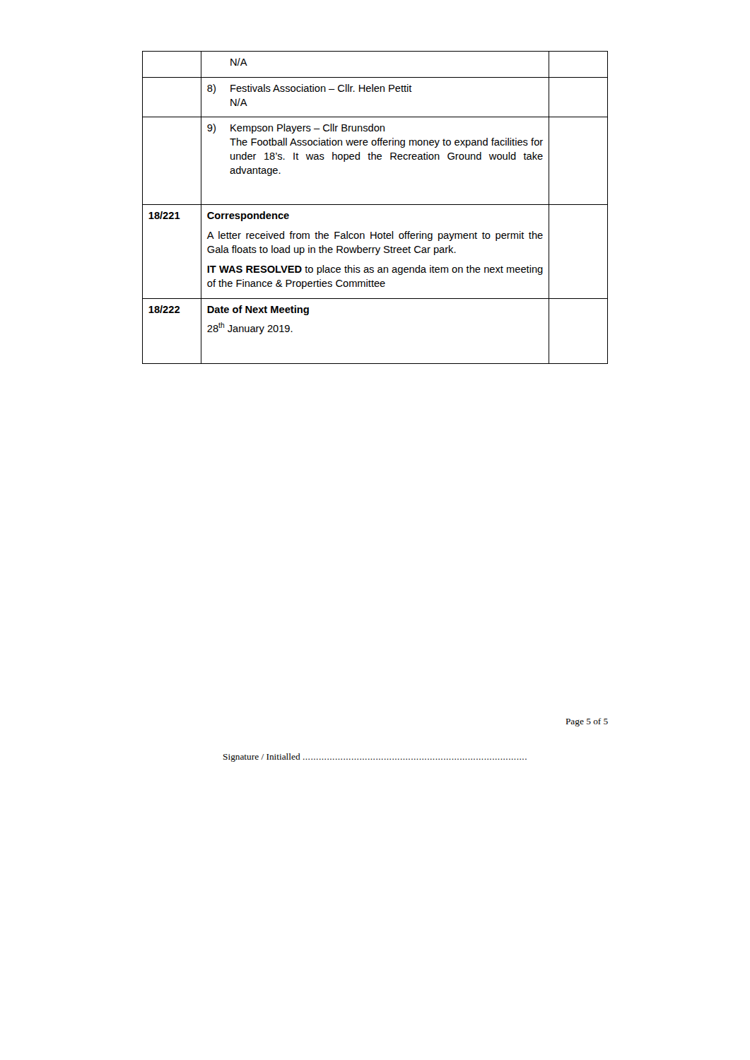| | N/A | |
| | 8) Festivals Association – Cllr. Helen Pettit N/A | |
| | 9) Kempson Players – Cllr Brunsdon The Football Association were offering money to expand facilities for under 18’s. It was hoped the Recreation Ground would take advantage. | |
| 18/221 | Correspondence A letter received from the Falcon Hotel offering payment to permit the Gala floats to load up in the Rowberry Street Car park. IT WAS RESOLVED to place this as an agenda item on the next meeting of the Finance & Properties Committee | |
| 18/222 | Date of Next Meeting 28 th January 2019. | |
Page 5 of 5
Signature / Initialled ...................................................................................